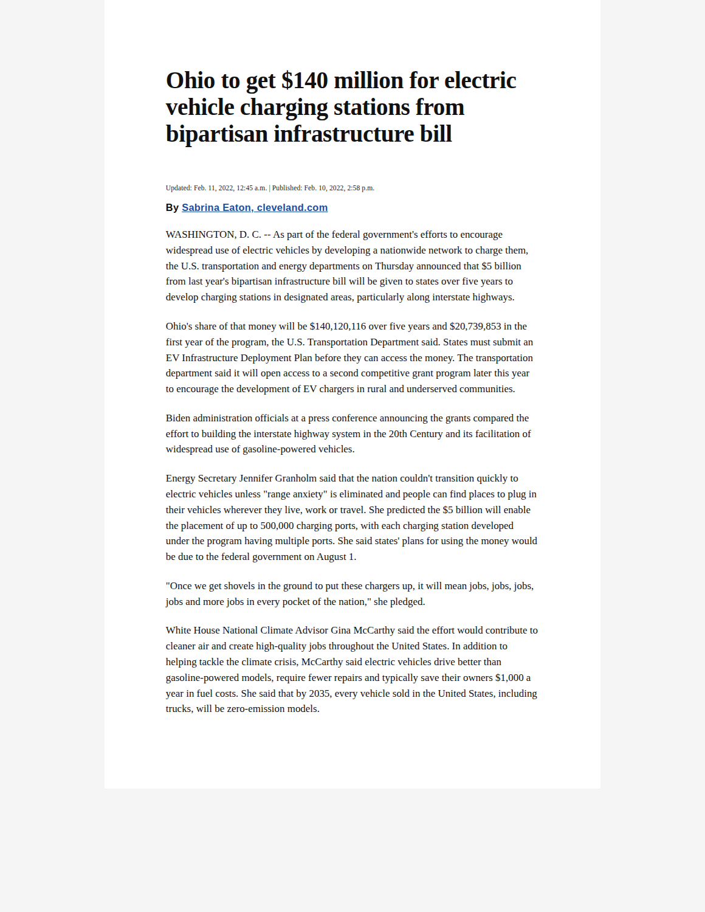Ohio to get $140 million for electric vehicle charging stations from bipartisan infrastructure bill
Updated: Feb. 11, 2022, 12:45 a.m. | Published: Feb. 10, 2022, 2:58 p.m.
By Sabrina Eaton, cleveland.com
WASHINGTON, D. C. -- As part of the federal government's efforts to encourage widespread use of electric vehicles by developing a nationwide network to charge them, the U.S. transportation and energy departments on Thursday announced that $5 billion from last year's bipartisan infrastructure bill will be given to states over five years to develop charging stations in designated areas, particularly along interstate highways.
Ohio's share of that money will be $140,120,116 over five years and $20,739,853 in the first year of the program, the U.S. Transportation Department said. States must submit an EV Infrastructure Deployment Plan before they can access the money. The transportation department said it will open access to a second competitive grant program later this year to encourage the development of EV chargers in rural and underserved communities.
Biden administration officials at a press conference announcing the grants compared the effort to building the interstate highway system in the 20th Century and its facilitation of widespread use of gasoline-powered vehicles.
Energy Secretary Jennifer Granholm said that the nation couldn't transition quickly to electric vehicles unless "range anxiety" is eliminated and people can find places to plug in their vehicles wherever they live, work or travel. She predicted the $5 billion will enable the placement of up to 500,000 charging ports, with each charging station developed under the program having multiple ports. She said states' plans for using the money would be due to the federal government on August 1.
"Once we get shovels in the ground to put these chargers up, it will mean jobs, jobs, jobs, jobs and more jobs in every pocket of the nation," she pledged.
White House National Climate Advisor Gina McCarthy said the effort would contribute to cleaner air and create high-quality jobs throughout the United States. In addition to helping tackle the climate crisis, McCarthy said electric vehicles drive better than gasoline-powered models, require fewer repairs and typically save their owners $1,000 a year in fuel costs. She said that by 2035, every vehicle sold in the United States, including trucks, will be zero-emission models.